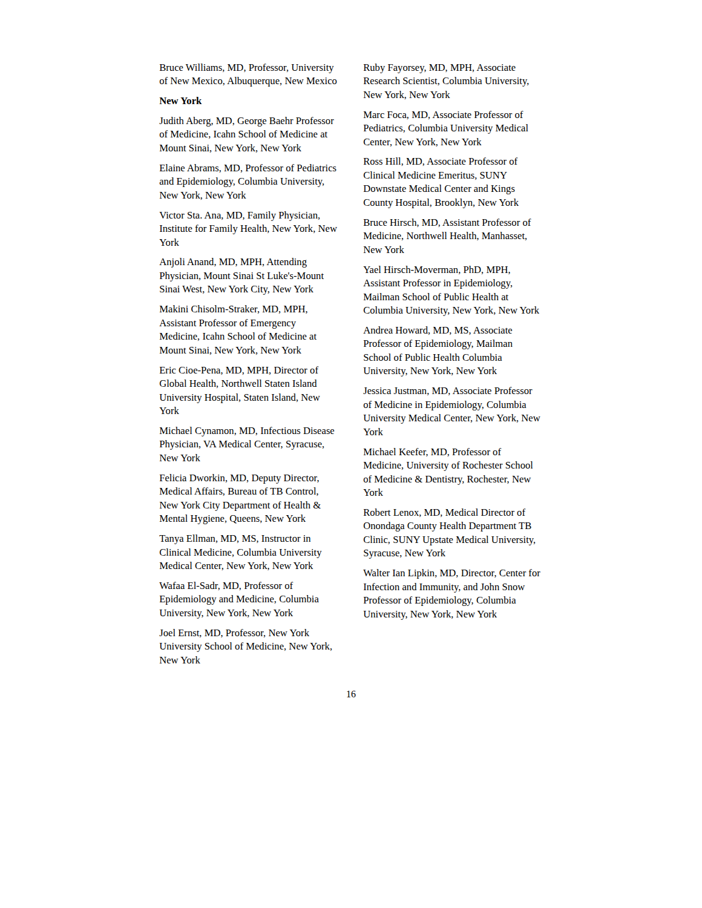Bruce Williams, MD, Professor, University of New Mexico, Albuquerque, New Mexico
New York
Judith Aberg, MD, George Baehr Professor of Medicine, Icahn School of Medicine at Mount Sinai, New York, New York
Elaine Abrams, MD, Professor of Pediatrics and Epidemiology, Columbia University, New York, New York
Victor Sta. Ana, MD, Family Physician, Institute for Family Health, New York, New York
Anjoli Anand, MD, MPH, Attending Physician, Mount Sinai St Luke's-Mount Sinai West, New York City, New York
Makini Chisolm-Straker, MD, MPH, Assistant Professor of Emergency Medicine, Icahn School of Medicine at Mount Sinai, New York, New York
Eric Cioe-Pena, MD, MPH, Director of Global Health, Northwell Staten Island University Hospital, Staten Island, New York
Michael Cynamon, MD, Infectious Disease Physician, VA Medical Center, Syracuse, New York
Felicia Dworkin, MD, Deputy Director, Medical Affairs, Bureau of TB Control, New York City Department of Health & Mental Hygiene, Queens, New York
Tanya Ellman, MD, MS, Instructor in Clinical Medicine, Columbia University Medical Center, New York, New York
Wafaa El-Sadr, MD, Professor of Epidemiology and Medicine, Columbia University, New York, New York
Joel Ernst, MD, Professor, New York University School of Medicine, New York, New York
Ruby Fayorsey, MD, MPH, Associate Research Scientist, Columbia University, New York, New York
Marc Foca, MD, Associate Professor of Pediatrics, Columbia University Medical Center, New York, New York
Ross Hill, MD, Associate Professor of Clinical Medicine Emeritus, SUNY Downstate Medical Center and Kings County Hospital, Brooklyn, New York
Bruce Hirsch, MD, Assistant Professor of Medicine, Northwell Health, Manhasset, New York
Yael Hirsch-Moverman, PhD, MPH, Assistant Professor in Epidemiology, Mailman School of Public Health at Columbia University, New York, New York
Andrea Howard, MD, MS, Associate Professor of Epidemiology, Mailman School of Public Health Columbia University, New York, New York
Jessica Justman, MD, Associate Professor of Medicine in Epidemiology, Columbia University Medical Center, New York, New York
Michael Keefer, MD, Professor of Medicine, University of Rochester School of Medicine & Dentistry, Rochester, New York
Robert Lenox, MD, Medical Director of Onondaga County Health Department TB Clinic, SUNY Upstate Medical University, Syracuse, New York
Walter Ian Lipkin, MD, Director, Center for Infection and Immunity, and John Snow Professor of Epidemiology, Columbia University, New York, New York
16